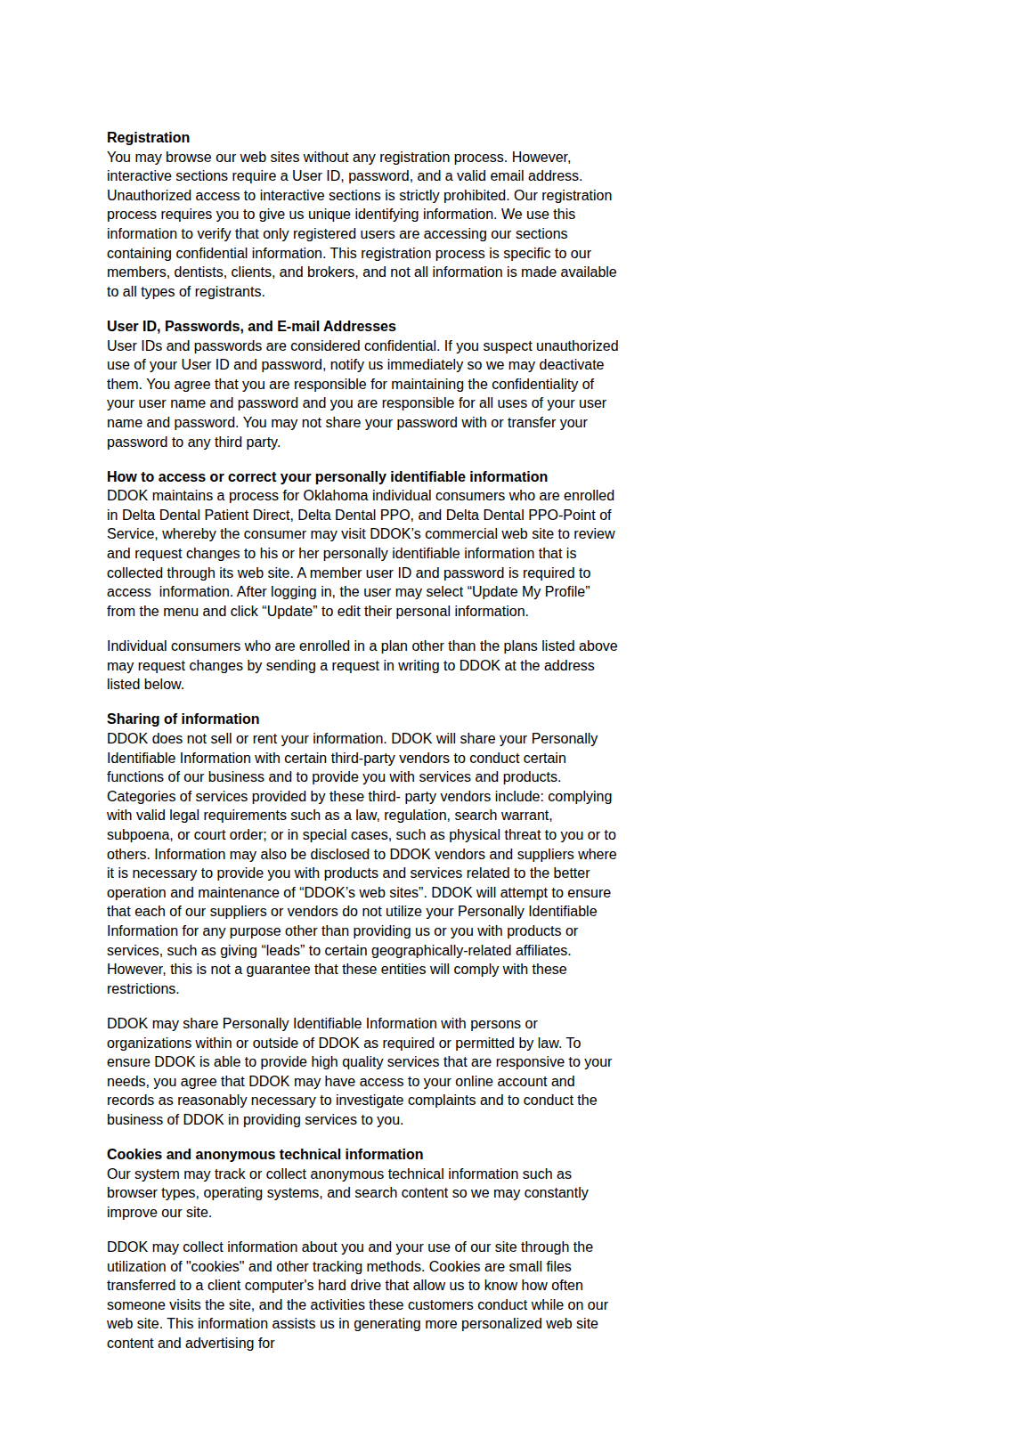Registration
You may browse our web sites without any registration process. However, interactive sections require a User ID, password, and a valid email address. Unauthorized access to interactive sections is strictly prohibited. Our registration process requires you to give us unique identifying information. We use this information to verify that only registered users are accessing our sections containing confidential information. This registration process is specific to our members, dentists, clients, and brokers, and not all information is made available to all types of registrants.
User ID, Passwords, and E-mail Addresses
User IDs and passwords are considered confidential. If you suspect unauthorized use of your User ID and password, notify us immediately so we may deactivate them. You agree that you are responsible for maintaining the confidentiality of your user name and password and you are responsible for all uses of your user name and password. You may not share your password with or transfer your password to any third party.
How to access or correct your personally identifiable information
DDOK maintains a process for Oklahoma individual consumers who are enrolled in Delta Dental Patient Direct, Delta Dental PPO, and Delta Dental PPO-Point of Service, whereby the consumer may visit DDOK’s commercial web site to review and request changes to his or her personally identifiable information that is collected through its web site. A member user ID and password is required to access information. After logging in, the user may select “Update My Profile” from the menu and click “Update” to edit their personal information.
Individual consumers who are enrolled in a plan other than the plans listed above may request changes by sending a request in writing to DDOK at the address listed below.
Sharing of information
DDOK does not sell or rent your information. DDOK will share your Personally Identifiable Information with certain third-party vendors to conduct certain functions of our business and to provide you with services and products. Categories of services provided by these third- party vendors include: complying with valid legal requirements such as a law, regulation, search warrant, subpoena, or court order; or in special cases, such as physical threat to you or to others. Information may also be disclosed to DDOK vendors and suppliers where it is necessary to provide you with products and services related to the better operation and maintenance of “DDOK’s web sites”. DDOK will attempt to ensure that each of our suppliers or vendors do not utilize your Personally Identifiable Information for any purpose other than providing us or you with products or services, such as giving “leads” to certain geographically-related affiliates. However, this is not a guarantee that these entities will comply with these restrictions.
DDOK may share Personally Identifiable Information with persons or organizations within or outside of DDOK as required or permitted by law. To ensure DDOK is able to provide high quality services that are responsive to your needs, you agree that DDOK may have access to your online account and records as reasonably necessary to investigate complaints and to conduct the business of DDOK in providing services to you.
Cookies and anonymous technical information
Our system may track or collect anonymous technical information such as browser types, operating systems, and search content so we may constantly improve our site.
DDOK may collect information about you and your use of our site through the utilization of "cookies" and other tracking methods. Cookies are small files transferred to a client computer's hard drive that allow us to know how often someone visits the site, and the activities these customers conduct while on our web site. This information assists us in generating more personalized web site content and advertising for